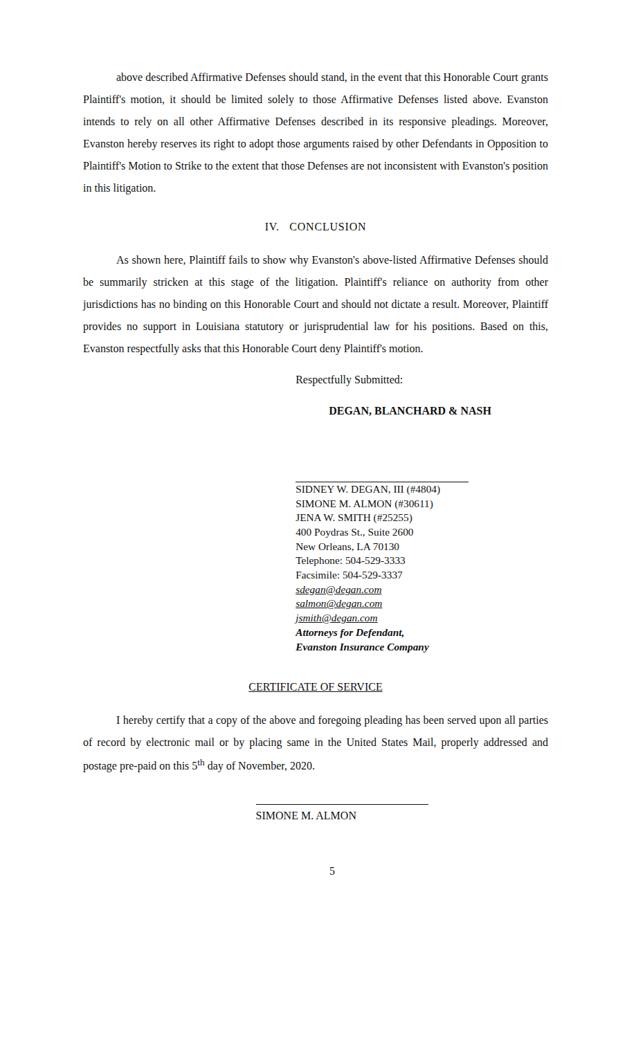above described Affirmative Defenses should stand, in the event that this Honorable Court grants Plaintiff's motion, it should be limited solely to those Affirmative Defenses listed above. Evanston intends to rely on all other Affirmative Defenses described in its responsive pleadings. Moreover, Evanston hereby reserves its right to adopt those arguments raised by other Defendants in Opposition to Plaintiff's Motion to Strike to the extent that those Defenses are not inconsistent with Evanston's position in this litigation.
IV. CONCLUSION
As shown here, Plaintiff fails to show why Evanston's above-listed Affirmative Defenses should be summarily stricken at this stage of the litigation. Plaintiff's reliance on authority from other jurisdictions has no binding on this Honorable Court and should not dictate a result. Moreover, Plaintiff provides no support in Louisiana statutory or jurisprudential law for his positions. Based on this, Evanston respectfully asks that this Honorable Court deny Plaintiff's motion.
Respectfully Submitted:
DEGAN, BLANCHARD & NASH
SIDNEY W. DEGAN, III (#4804)
SIMONE M. ALMON (#30611)
JENA W. SMITH (#25255)
400 Poydras St., Suite 2600
New Orleans, LA 70130
Telephone: 504-529-3333
Facsimile: 504-529-3337
sdegan@degan.com
salmon@degan.com
jsmith@degan.com
Attorneys for Defendant,
Evanston Insurance Company
CERTIFICATE OF SERVICE
I hereby certify that a copy of the above and foregoing pleading has been served upon all parties of record by electronic mail or by placing same in the United States Mail, properly addressed and postage pre-paid on this 5th day of November, 2020.
SIMONE M. ALMON
5